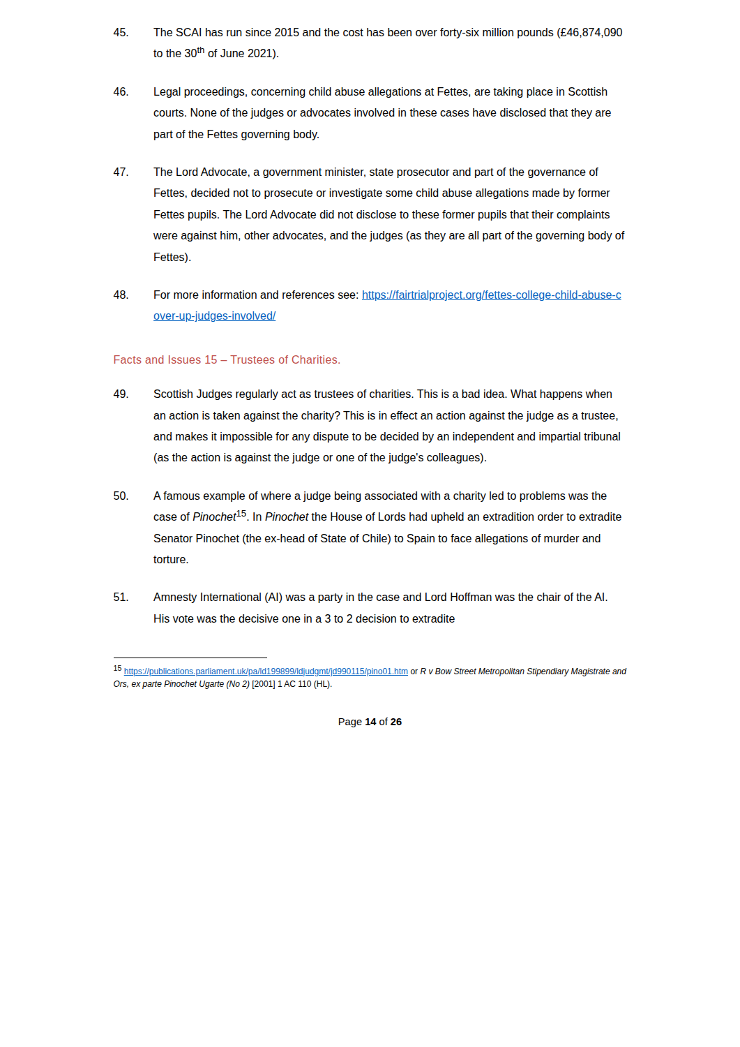45. The SCAI has run since 2015 and the cost has been over forty-six million pounds (£46,874,090 to the 30th of June 2021).
46. Legal proceedings, concerning child abuse allegations at Fettes, are taking place in Scottish courts. None of the judges or advocates involved in these cases have disclosed that they are part of the Fettes governing body.
47. The Lord Advocate, a government minister, state prosecutor and part of the governance of Fettes, decided not to prosecute or investigate some child abuse allegations made by former Fettes pupils. The Lord Advocate did not disclose to these former pupils that their complaints were against him, other advocates, and the judges (as they are all part of the governing body of Fettes).
48. For more information and references see: https://fairtrialproject.org/fettes-college-child-abuse-cover-up-judges-involved/
Facts and Issues 15 – Trustees of Charities.
49. Scottish Judges regularly act as trustees of charities. This is a bad idea. What happens when an action is taken against the charity? This is in effect an action against the judge as a trustee, and makes it impossible for any dispute to be decided by an independent and impartial tribunal (as the action is against the judge or one of the judge's colleagues).
50. A famous example of where a judge being associated with a charity led to problems was the case of Pinochet15. In Pinochet the House of Lords had upheld an extradition order to extradite Senator Pinochet (the ex-head of State of Chile) to Spain to face allegations of murder and torture.
51. Amnesty International (AI) was a party in the case and Lord Hoffman was the chair of the AI. His vote was the decisive one in a 3 to 2 decision to extradite
15 https://publications.parliament.uk/pa/ld199899/ldjudgmt/jd990115/pino01.htm or R v Bow Street Metropolitan Stipendiary Magistrate and Ors, ex parte Pinochet Ugarte (No 2) [2001] 1 AC 110 (HL).
Page 14 of 26